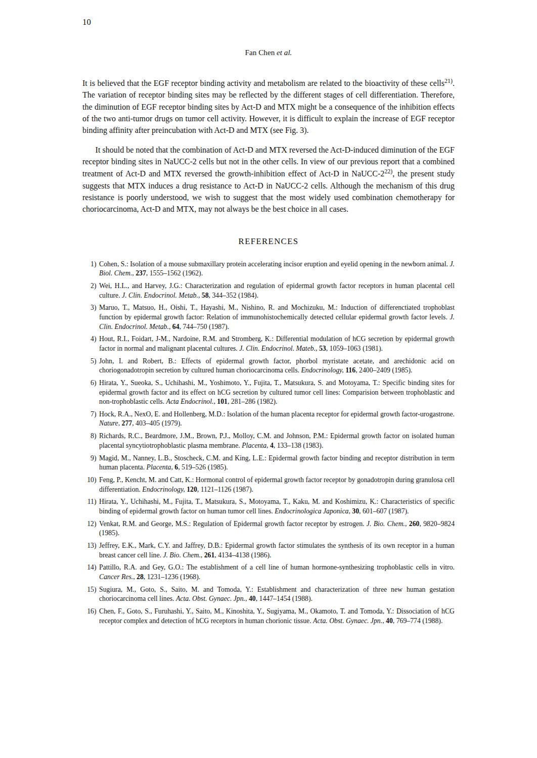10
Fan Chen et al.
It is believed that the EGF receptor binding activity and metabolism are related to the bioactivity of these cells21). The variation of receptor binding sites may be reflected by the different stages of cell differentiation. Therefore, the diminution of EGF receptor binding sites by Act-D and MTX might be a consequence of the inhibition effects of the two anti-tumor drugs on tumor cell activity. However, it is difficult to explain the increase of EGF receptor binding affinity after preincubation with Act-D and MTX (see Fig. 3).
It should be noted that the combination of Act-D and MTX reversed the Act-D-induced diminution of the EGF receptor binding sites in NaUCC-2 cells but not in the other cells. In view of our previous report that a combined treatment of Act-D and MTX reversed the growth-inhibition effect of Act-D in NaUCC-222), the present study suggests that MTX induces a drug resistance to Act-D in NaUCC-2 cells. Although the mechanism of this drug resistance is poorly understood, we wish to suggest that the most widely used combination chemotherapy for choriocarcinoma, Act-D and MTX, may not always be the best choice in all cases.
REFERENCES
Cohen, S.: Isolation of a mouse submaxillary protein accelerating incisor eruption and eyelid opening in the newborn animal. J. Biol. Chem., 237, 1555–1562 (1962).
Wei, H.L., and Harvey, J.G.: Characterization and regulation of epidermal growth factor receptors in human placental cell culture. J. Clin. Endocrinol. Metab., 58, 344–352 (1984).
Maruo, T., Matsuo, H., Oishi, T., Hayashi, M., Nishino, R. and Mochizuku, M.: Induction of differenctiated trophoblast function by epidermal growth factor: Relation of immunohistochemically detected cellular epidermal growth factor levels. J. Clin. Endocrinol. Metab., 64, 744–750 (1987).
Hout, R.I., Foidart, J-M., Nardoine, R.M. and Stromberg, K.: Differential modulation of hCG secretion by epidermal growth factor in normal and malignant placental cultures. J. Clin. Endocrinol. Mateb., 53, 1059–1063 (1981).
John, I. and Robert, B.: Effects of epidermal growth factor, phorbol myristate acetate, and arechidonic acid on choriogonadotropin secretion by cultured human choriocarcinoma cells. Endocrinology, 116, 2400–2409 (1985).
Hirata, Y., Sueoka, S., Uchihashi, M., Yoshimoto, Y., Fujita, T., Matsukura, S. and Motoyama, T.: Specific binding sites for epidermal growth factor and its effect on hCG secretion by cultured tumor cell lines: Comparision between trophoblastic and non-trophoblastic cells. Acta Endocrinol., 101, 281–286 (1982).
Hock, R.A., NexO, E. and Hollenberg, M.D.: Isolation of the human placenta receptor for epidermal growth factor-urogastrone. Nature, 277, 403–405 (1979).
Richards, R.C., Beardmore, J.M., Brown, P.J., Molloy, C.M. and Johnson, P.M.: Epidermal growth factor on isolated human placental syncytiotrophoblastic plasma membrane. Placenta, 4, 133–138 (1983).
Magid, M., Nanney, L.B., Stoscheck, C.M. and King, L.E.: Epidermal growth factor binding and receptor distribution in term human placenta. Placenta, 6, 519–526 (1985).
Feng, P., Kencht, M. and Catt, K.: Hormonal control of epidermal growth factor receptor by gonadotropin during granulosa cell differentiation. Endocrinology, 120, 1121–1126 (1987).
Hirata, Y., Uchihashi, M., Fujita, T., Matsukura, S., Motoyama, T., Kaku, M. and Koshimizu, K.: Characteristics of specific binding of epidermal growth factor on human tumor cell lines. Endocrinologica Japonica, 30, 601–607 (1987).
Venkat, R.M. and George, M.S.: Regulation of Epidermal growth factor receptor by estrogen. J. Bio. Chem., 260, 9820–9824 (1985).
Jeffrey, E.K., Mark, C.Y. and Jaffrey, D.B.: Epidermal growth factor stimulates the synthesis of its own receptor in a human breast cancer cell line. J. Bio. Chem., 261, 4134–4138 (1986).
Pattillo, R.A. and Gey, G.O.: The establishment of a cell line of human hormone-synthesizing trophoblastic cells in vitro. Cancer Res., 28, 1231–1236 (1968).
Sugiura, M., Goto, S., Saito, M. and Tomoda, Y.: Establishment and characterization of three new human gestation choriocarcinoma cell lines. Acta. Obst. Gynaec. Jpn., 40, 1447–1454 (1988).
Chen, F., Goto, S., Furuhashi, Y., Saito, M., Kinoshita, Y., Sugiyama, M., Okamoto, T. and Tomoda, Y.: Dissociation of hCG receptor complex and detection of hCG receptors in human chorionic tissue. Acta. Obst. Gynaec. Jpn., 40, 769–774 (1988).